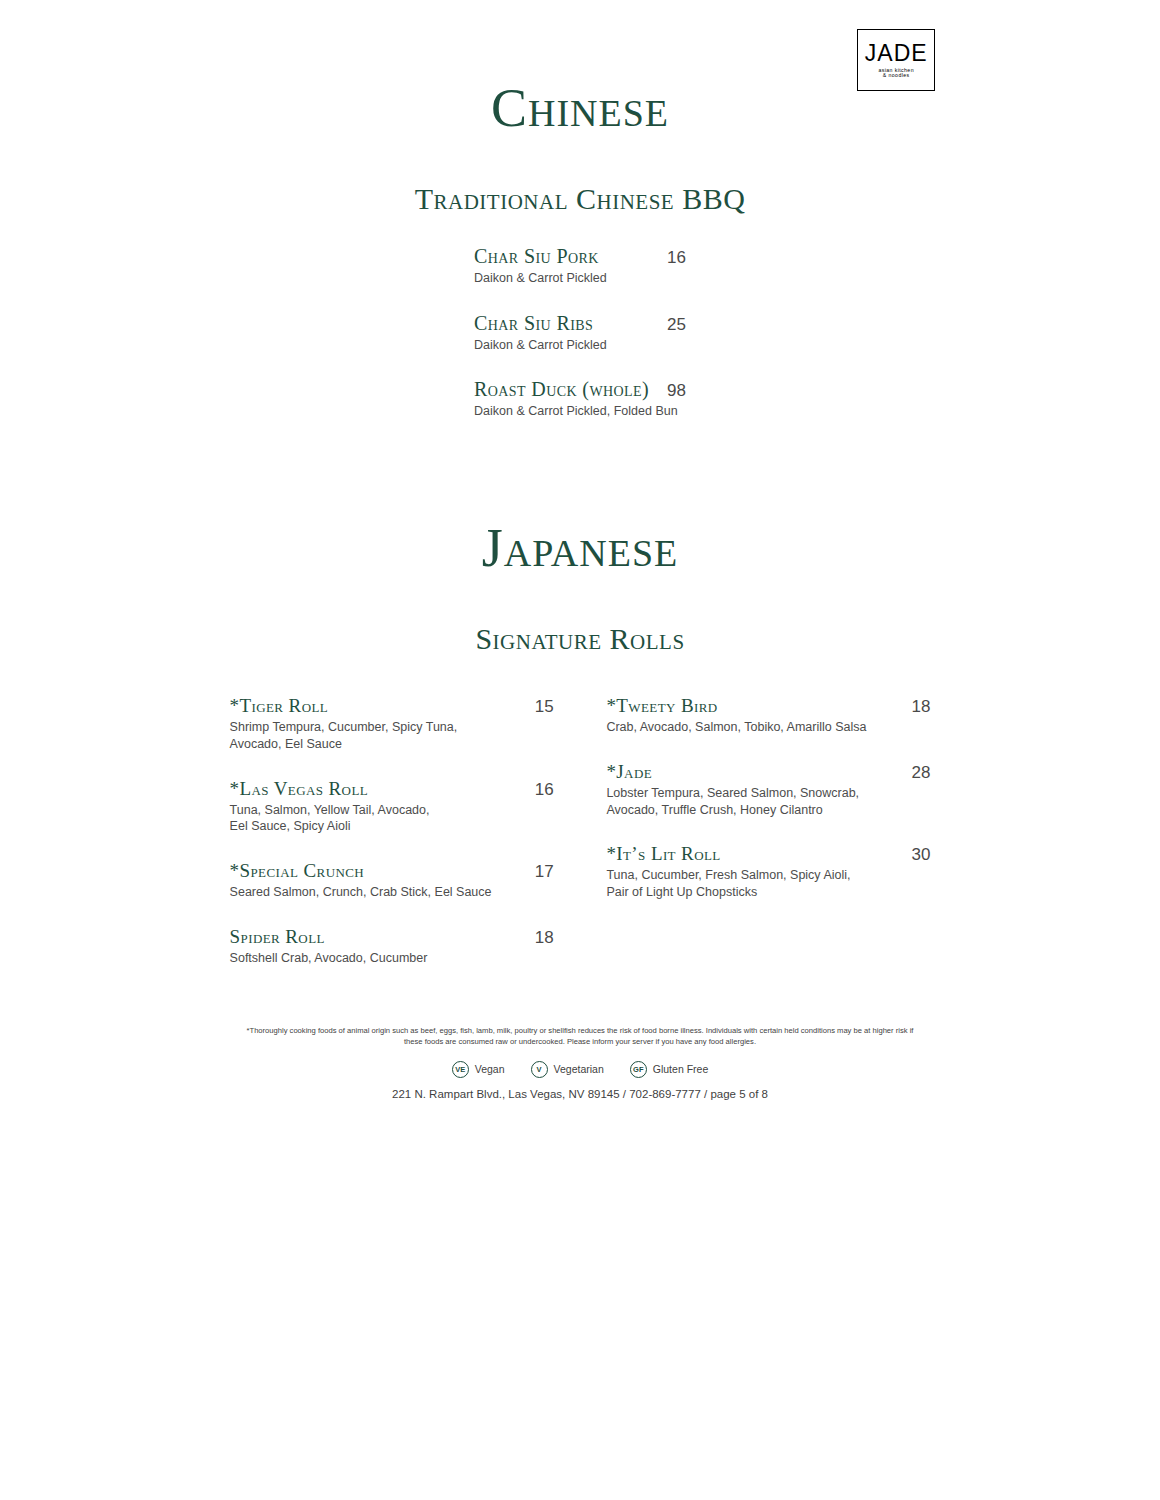JADE
asian kitchen
& noodles
Chinese
Traditional Chinese BBQ
Char Siu Pork 16
Daikon & Carrot Pickled
Char Siu Ribs 25
Daikon & Carrot Pickled
Roast Duck (whole) 98
Daikon & Carrot Pickled, Folded Bun
Japanese
Signature Rolls
*Tiger Roll 15
Shrimp Tempura, Cucumber, Spicy Tuna,
Avocado, Eel Sauce
*Las Vegas Roll 16
Tuna, Salmon, Yellow Tail, Avocado,
Eel Sauce, Spicy Aioli
*Special Crunch 17
Seared Salmon, Crunch, Crab Stick, Eel Sauce
Spider Roll 18
Softshell Crab, Avocado, Cucumber
*Tweety Bird 18
Crab, Avocado, Salmon, Tobiko, Amarillo Salsa
*Jade 28
Lobster Tempura, Seared Salmon, Snowcrab,
Avocado, Truffle Crush, Honey Cilantro
*It’s Lit Roll 30
Tuna, Cucumber, Fresh Salmon, Spicy Aioli,
Pair of Light Up Chopsticks
*Thoroughly cooking foods of animal origin such as beef, eggs, fish, lamb, milk, poultry or shellfish reduces the risk of food borne illness. Individuals with certain held conditions may be at higher risk if these foods are consumed raw or undercooked. Please inform your server if you have any food allergies.
VEVegan VVegetarian GFGluten Free
221 N. Rampart Blvd., Las Vegas, NV 89145 / 702-869-7777 / page 5 of 8